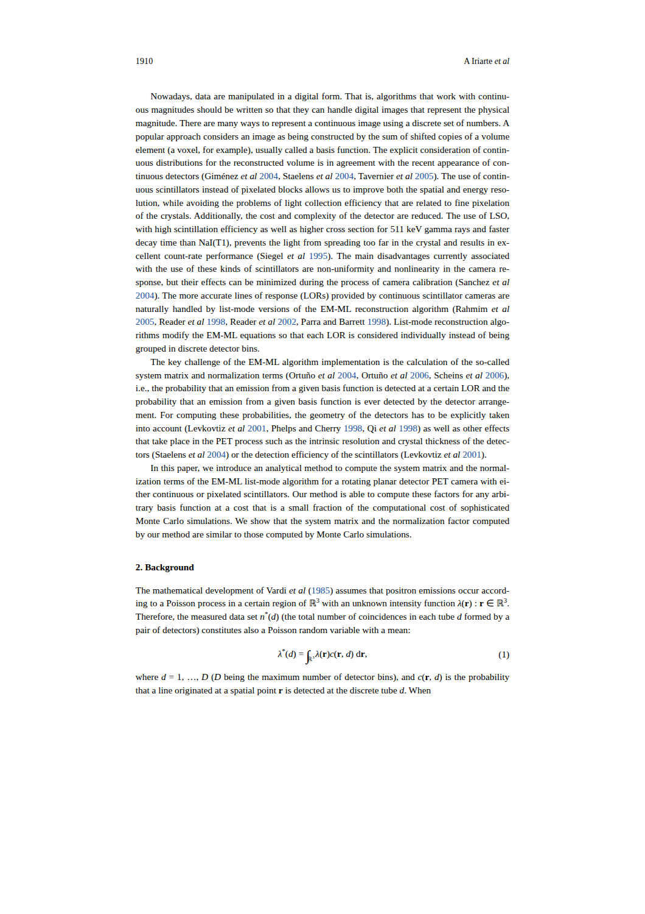1910 A Iriarte et al
Nowadays, data are manipulated in a digital form. That is, algorithms that work with continuous magnitudes should be written so that they can handle digital images that represent the physical magnitude. There are many ways to represent a continuous image using a discrete set of numbers. A popular approach considers an image as being constructed by the sum of shifted copies of a volume element (a voxel, for example), usually called a basis function. The explicit consideration of continuous distributions for the reconstructed volume is in agreement with the recent appearance of continuous detectors (Giménez et al 2004, Staelens et al 2004, Tavernier et al 2005). The use of continuous scintillators instead of pixelated blocks allows us to improve both the spatial and energy resolution, while avoiding the problems of light collection efficiency that are related to fine pixelation of the crystals. Additionally, the cost and complexity of the detector are reduced. The use of LSO, with high scintillation efficiency as well as higher cross section for 511 keV gamma rays and faster decay time than NaI(T1), prevents the light from spreading too far in the crystal and results in excellent count-rate performance (Siegel et al 1995). The main disadvantages currently associated with the use of these kinds of scintillators are non-uniformity and nonlinearity in the camera response, but their effects can be minimized during the process of camera calibration (Sanchez et al 2004). The more accurate lines of response (LORs) provided by continuous scintillator cameras are naturally handled by list-mode versions of the EM-ML reconstruction algorithm (Rahmim et al 2005, Reader et al 1998, Reader et al 2002, Parra and Barrett 1998). List-mode reconstruction algorithms modify the EM-ML equations so that each LOR is considered individually instead of being grouped in discrete detector bins.
The key challenge of the EM-ML algorithm implementation is the calculation of the so-called system matrix and normalization terms (Ortuño et al 2004, Ortuño et al 2006, Scheins et al 2006), i.e., the probability that an emission from a given basis function is detected at a certain LOR and the probability that an emission from a given basis function is ever detected by the detector arrangement. For computing these probabilities, the geometry of the detectors has to be explicitly taken into account (Levkovtiz et al 2001, Phelps and Cherry 1998, Qi et al 1998) as well as other effects that take place in the PET process such as the intrinsic resolution and crystal thickness of the detectors (Staelens et al 2004) or the detection efficiency of the scintillators (Levkovtiz et al 2001).
In this paper, we introduce an analytical method to compute the system matrix and the normalization terms of the EM-ML list-mode algorithm for a rotating planar detector PET camera with either continuous or pixelated scintillators. Our method is able to compute these factors for any arbitrary basis function at a cost that is a small fraction of the computational cost of sophisticated Monte Carlo simulations. We show that the system matrix and the normalization factor computed by our method are similar to those computed by Monte Carlo simulations.
2. Background
The mathematical development of Vardi et al (1985) assumes that positron emissions occur according to a Poisson process in a certain region of ℝ3 with an unknown intensity function λ(r) : r ∈ ℝ3. Therefore, the measured data set n*(d) (the total number of coincidences in each tube d formed by a pair of detectors) constitutes also a Poisson random variable with a mean:
λ*(d) = ∫ℝ3 λ(r)c(r, d) dr,
(1)
where d = 1, …, D (D being the maximum number of detector bins), and c(r, d) is the probability that a line originated at a spatial point r is detected at the discrete tube d. When